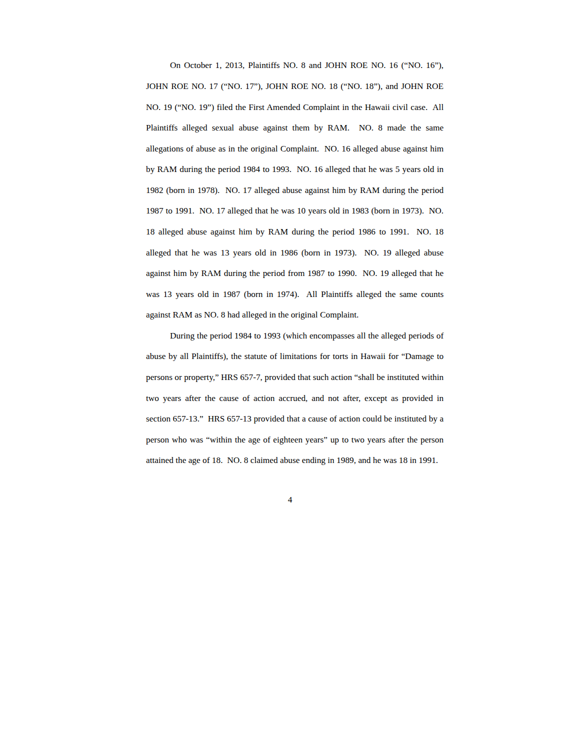On October 1, 2013, Plaintiffs NO. 8 and JOHN ROE NO. 16 (“NO. 16”), JOHN ROE NO. 17 (“NO. 17”), JOHN ROE NO. 18 (“NO. 18”), and JOHN ROE NO. 19 (“NO. 19”) filed the First Amended Complaint in the Hawaii civil case. All Plaintiffs alleged sexual abuse against them by RAM. NO. 8 made the same allegations of abuse as in the original Complaint. NO. 16 alleged abuse against him by RAM during the period 1984 to 1993. NO. 16 alleged that he was 5 years old in 1982 (born in 1978). NO. 17 alleged abuse against him by RAM during the period 1987 to 1991. NO. 17 alleged that he was 10 years old in 1983 (born in 1973). NO. 18 alleged abuse against him by RAM during the period 1986 to 1991. NO. 18 alleged that he was 13 years old in 1986 (born in 1973). NO. 19 alleged abuse against him by RAM during the period from 1987 to 1990. NO. 19 alleged that he was 13 years old in 1987 (born in 1974). All Plaintiffs alleged the same counts against RAM as NO. 8 had alleged in the original Complaint.
During the period 1984 to 1993 (which encompasses all the alleged periods of abuse by all Plaintiffs), the statute of limitations for torts in Hawaii for “Damage to persons or property,” HRS 657-7, provided that such action “shall be instituted within two years after the cause of action accrued, and not after, except as provided in section 657-13.” HRS 657-13 provided that a cause of action could be instituted by a person who was “within the age of eighteen years” up to two years after the person attained the age of 18. NO. 8 claimed abuse ending in 1989, and he was 18 in 1991.
4